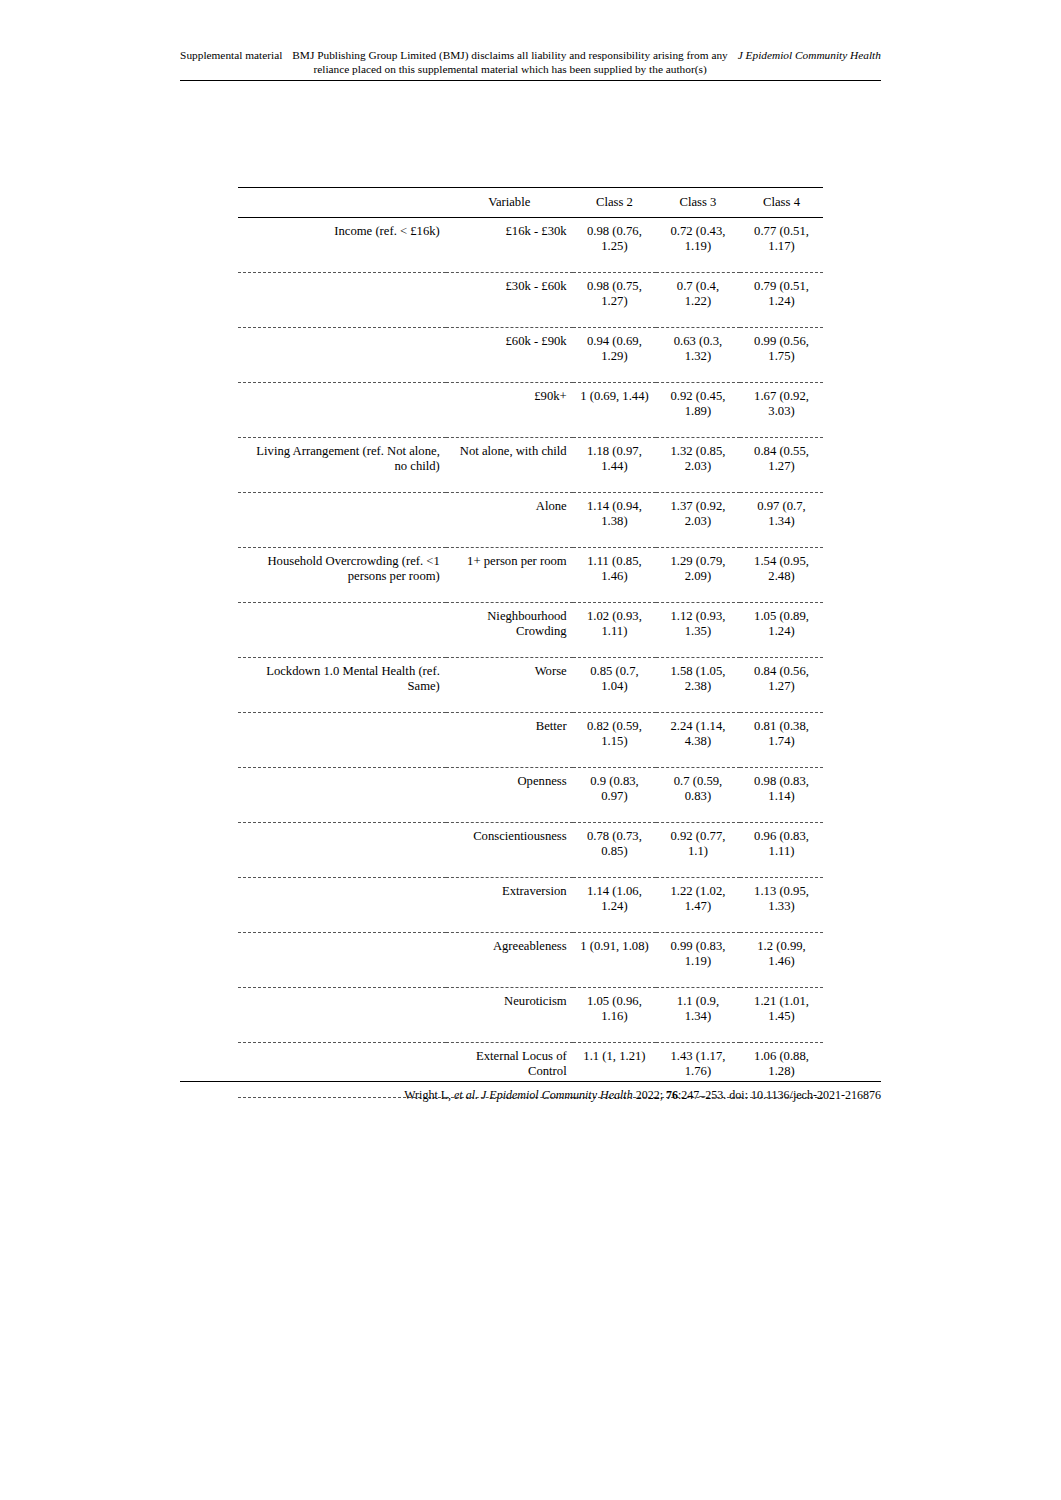Supplemental material
BMJ Publishing Group Limited (BMJ) disclaims all liability and responsibility arising from any reliance placed on this supplemental material which has been supplied by the author(s)
J Epidemiol Community Health
| | Variable | Class 2 | Class 3 | Class 4 |
| --- | --- | --- | --- | --- |
| Income (ref. < £16k) | £16k - £30k | 0.98 (0.76, 1.25) | 0.72 (0.43, 1.19) | 0.77 (0.51, 1.17) |
| | £30k - £60k | 0.98 (0.75, 1.27) | 0.7 (0.4, 1.22) | 0.79 (0.51, 1.24) |
| | £60k - £90k | 0.94 (0.69, 1.29) | 0.63 (0.3, 1.32) | 0.99 (0.56, 1.75) |
| | £90k+ | 1 (0.69, 1.44) | 0.92 (0.45, 1.89) | 1.67 (0.92, 3.03) |
| Living Arrangement (ref. Not alone, no child) | Not alone, with child | 1.18 (0.97, 1.44) | 1.32 (0.85, 2.03) | 0.84 (0.55, 1.27) |
| | Alone | 1.14 (0.94, 1.38) | 1.37 (0.92, 2.03) | 0.97 (0.7, 1.34) |
| Household Overcrowding (ref. <1 persons per room) | 1+ person per room | 1.11 (0.85, 1.46) | 1.29 (0.79, 2.09) | 1.54 (0.95, 2.48) |
| | Nieghbourhood Crowding | 1.02 (0.93, 1.11) | 1.12 (0.93, 1.35) | 1.05 (0.89, 1.24) |
| Lockdown 1.0 Mental Health (ref. Same) | Worse | 0.85 (0.7, 1.04) | 1.58 (1.05, 2.38) | 0.84 (0.56, 1.27) |
| | Better | 0.82 (0.59, 1.15) | 2.24 (1.14, 4.38) | 0.81 (0.38, 1.74) |
| | Openness | 0.9 (0.83, 0.97) | 0.7 (0.59, 0.83) | 0.98 (0.83, 1.14) |
| | Conscientiousness | 0.78 (0.73, 0.85) | 0.92 (0.77, 1.1) | 0.96 (0.83, 1.11) |
| | Extraversion | 1.14 (1.06, 1.24) | 1.22 (1.02, 1.47) | 1.13 (0.95, 1.33) |
| | Agreeableness | 1 (0.91, 1.08) | 0.99 (0.83, 1.19) | 1.2 (0.99, 1.46) |
| | Neuroticism | 1.05 (0.96, 1.16) | 1.1 (0.9, 1.34) | 1.21 (1.01, 1.45) |
| | External Locus of Control | 1.1 (1, 1.21) | 1.43 (1.17, 1.76) | 1.06 (0.88, 1.28) |
Wright L, et al. J Epidemiol Community Health 2022; 76:247–253. doi: 10.1136/jech-2021-216876